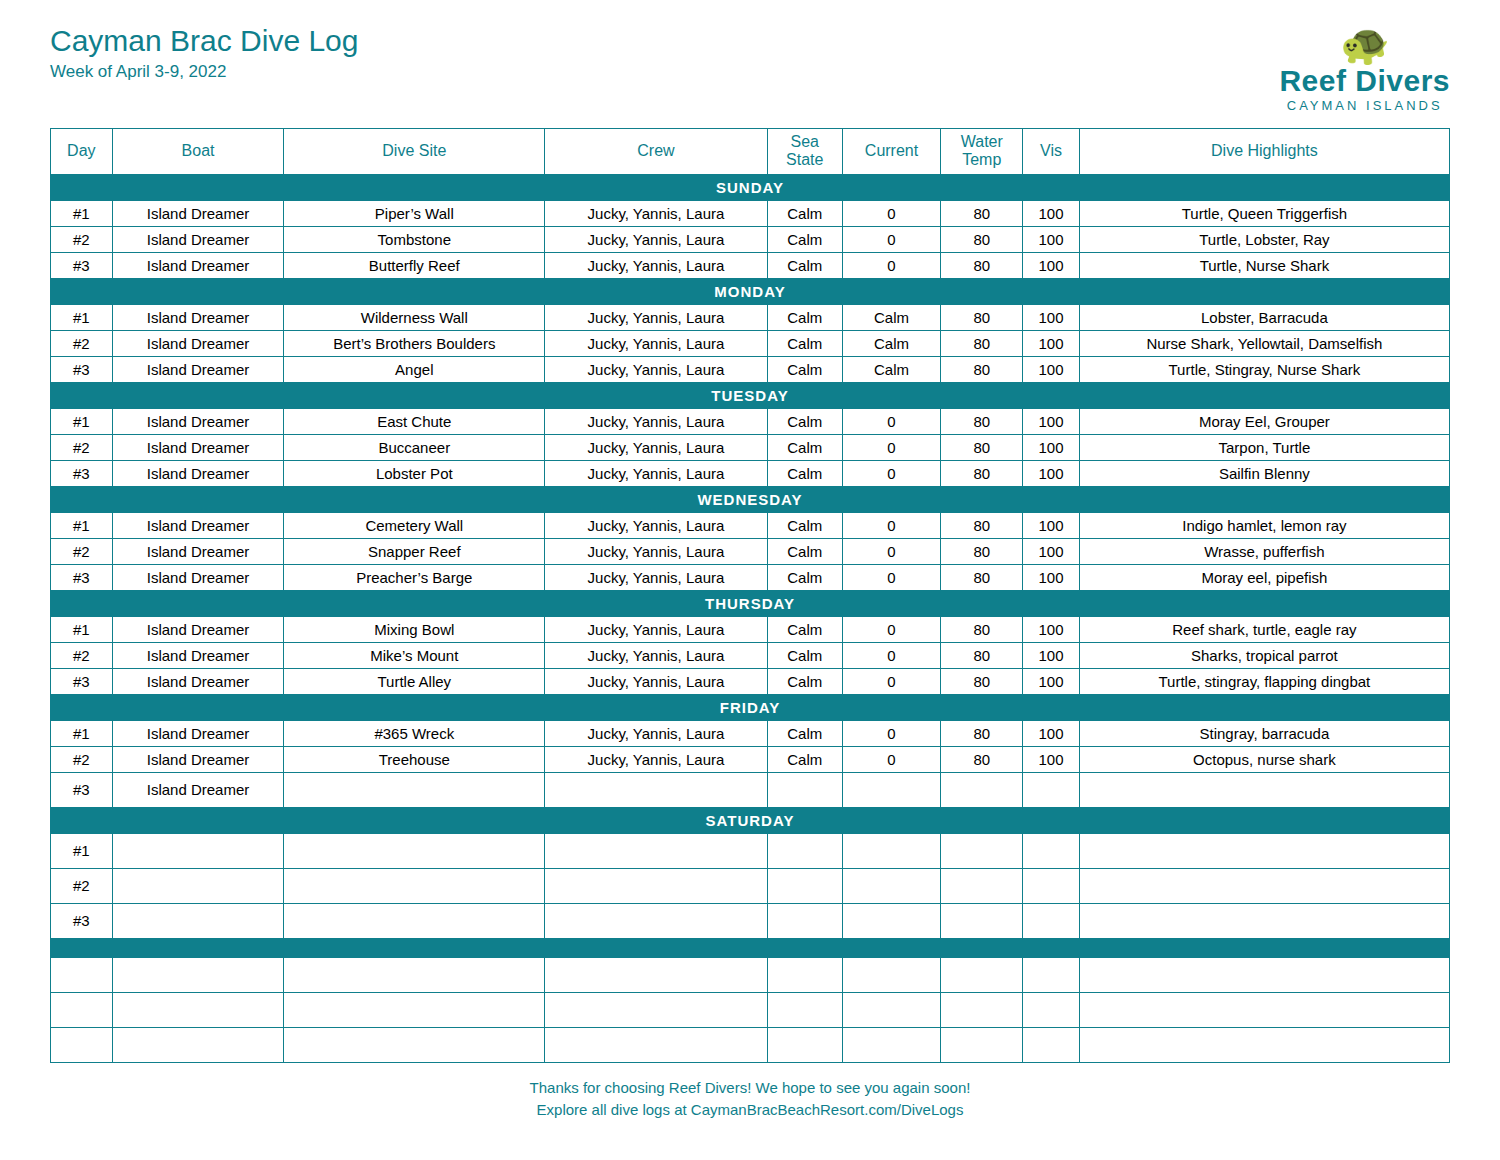Cayman Brac Dive Log
Week of April 3-9, 2022
🐢 Reef Divers CAYMAN ISLANDS
| Day | Boat | Dive Site | Crew | Sea State | Current | Water Temp | Vis | Dive Highlights |
| --- | --- | --- | --- | --- | --- | --- | --- | --- |
| SUNDAY |
| #1 | Island Dreamer | Piper’s Wall | Jucky, Yannis, Laura | Calm | 0 | 80 | 100 | Turtle, Queen Triggerfish |
| #2 | Island Dreamer | Tombstone | Jucky, Yannis, Laura | Calm | 0 | 80 | 100 | Turtle, Lobster, Ray |
| #3 | Island Dreamer | Butterfly Reef | Jucky, Yannis, Laura | Calm | 0 | 80 | 100 | Turtle, Nurse Shark |
| MONDAY |
| #1 | Island Dreamer | Wilderness Wall | Jucky, Yannis, Laura | Calm | Calm | 80 | 100 | Lobster, Barracuda |
| #2 | Island Dreamer | Bert’s Brothers Boulders | Jucky, Yannis, Laura | Calm | Calm | 80 | 100 | Nurse Shark, Yellowtail, Damselfish |
| #3 | Island Dreamer | Angel | Jucky, Yannis, Laura | Calm | Calm | 80 | 100 | Turtle, Stingray, Nurse Shark |
| TUESDAY |
| #1 | Island Dreamer | East Chute | Jucky, Yannis, Laura | Calm | 0 | 80 | 100 | Moray Eel, Grouper |
| #2 | Island Dreamer | Buccaneer | Jucky, Yannis, Laura | Calm | 0 | 80 | 100 | Tarpon, Turtle |
| #3 | Island Dreamer | Lobster Pot | Jucky, Yannis, Laura | Calm | 0 | 80 | 100 | Sailfin Blenny |
| WEDNESDAY |
| #1 | Island Dreamer | Cemetery Wall | Jucky, Yannis, Laura | Calm | 0 | 80 | 100 | Indigo hamlet, lemon ray |
| #2 | Island Dreamer | Snapper Reef | Jucky, Yannis, Laura | Calm | 0 | 80 | 100 | Wrasse, pufferfish |
| #3 | Island Dreamer | Preacher’s Barge | Jucky, Yannis, Laura | Calm | 0 | 80 | 100 | Moray eel, pipefish |
| THURSDAY |
| #1 | Island Dreamer | Mixing Bowl | Jucky, Yannis, Laura | Calm | 0 | 80 | 100 | Reef shark, turtle, eagle ray |
| #2 | Island Dreamer | Mike’s Mount | Jucky, Yannis, Laura | Calm | 0 | 80 | 100 | Sharks, tropical parrot |
| #3 | Island Dreamer | Turtle Alley | Jucky, Yannis, Laura | Calm | 0 | 80 | 100 | Turtle, stingray, flapping dingbat |
| FRIDAY |
| #1 | Island Dreamer | #365 Wreck | Jucky, Yannis, Laura | Calm | 0 | 80 | 100 | Stingray, barracuda |
| #2 | Island Dreamer | Treehouse | Jucky, Yannis, Laura | Calm | 0 | 80 | 100 | Octopus, nurse shark |
| #3 | Island Dreamer | | | | | | | |
| SATURDAY |
| #1 | | | | | | | | |
| #2 | | | | | | | | |
| #3 | | | | | | | | |
Thanks for choosing Reef Divers! We hope to see you again soon!
Explore all dive logs at CaymanBracBeachResort.com/DiveLogs